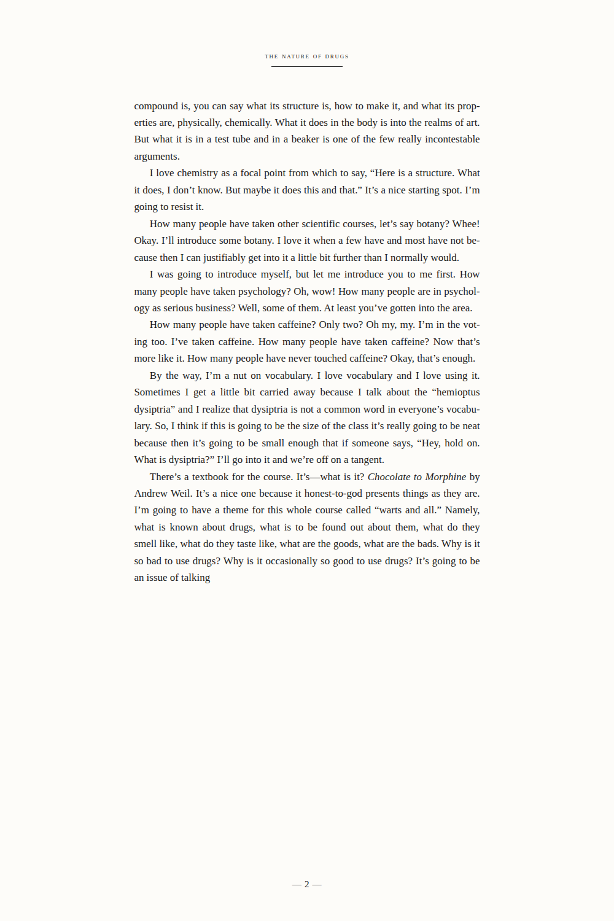The Nature of Drugs
compound is, you can say what its structure is, how to make it, and what its properties are, physically, chemically. What it does in the body is into the realms of art. But what it is in a test tube and in a beaker is one of the few really incontestable arguments.
I love chemistry as a focal point from which to say, “Here is a structure. What it does, I don’t know. But maybe it does this and that.” It’s a nice starting spot. I’m going to resist it.
How many people have taken other scientific courses, let’s say botany? Whee! Okay. I’ll introduce some botany. I love it when a few have and most have not because then I can justifiably get into it a little bit further than I normally would.
I was going to introduce myself, but let me introduce you to me first. How many people have taken psychology? Oh, wow! How many people are in psychology as serious business? Well, some of them. At least you’ve gotten into the area.
How many people have taken caffeine? Only two? Oh my, my. I’m in the voting too. I’ve taken caffeine. How many people have taken caffeine? Now that’s more like it. How many people have never touched caffeine? Okay, that’s enough.
By the way, I’m a nut on vocabulary. I love vocabulary and I love using it. Sometimes I get a little bit carried away because I talk about the “hemioptus dysiptria” and I realize that dysiptria is not a common word in everyone’s vocabulary. So, I think if this is going to be the size of the class it’s really going to be neat because then it’s going to be small enough that if someone says, “Hey, hold on. What is dysiptria?” I’ll go into it and we’re off on a tangent.
There’s a textbook for the course. It’s—what is it? Chocolate to Morphine by Andrew Weil. It’s a nice one because it honest-to-god presents things as they are. I’m going to have a theme for this whole course called “warts and all.” Namely, what is known about drugs, what is to be found out about them, what do they smell like, what do they taste like, what are the goods, what are the bads. Why is it so bad to use drugs? Why is it occasionally so good to use drugs? It’s going to be an issue of talking
— 2 —